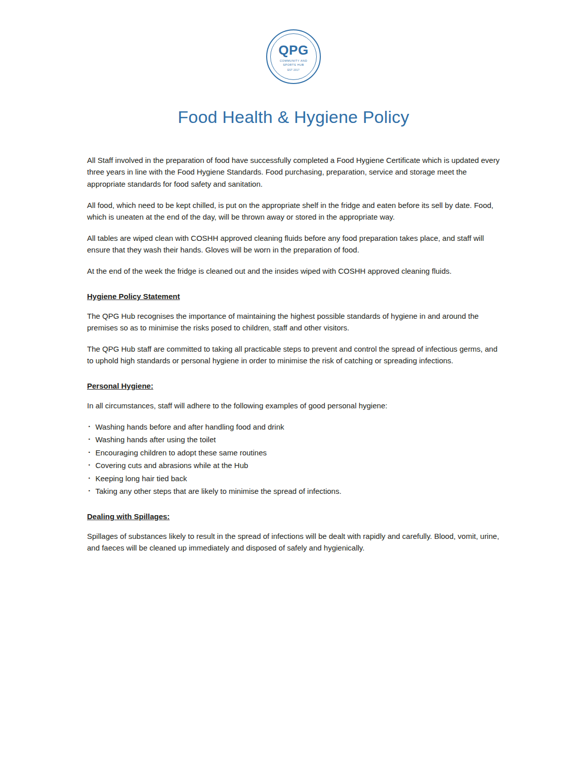QPG
Community and
Sports Hub
EST 2017
Food Health & Hygiene Policy
All Staff involved in the preparation of food have successfully completed a Food Hygiene Certificate which is updated every three years in line with the Food Hygiene Standards. Food purchasing, preparation, service and storage meet the appropriate standards for food safety and sanitation.
All food, which need to be kept chilled, is put on the appropriate shelf in the fridge and eaten before its sell by date. Food, which is uneaten at the end of the day, will be thrown away or stored in the appropriate way.
All tables are wiped clean with COSHH approved cleaning fluids before any food preparation takes place, and staff will ensure that they wash their hands. Gloves will be worn in the preparation of food.
At the end of the week the fridge is cleaned out and the insides wiped with COSHH approved cleaning fluids.
Hygiene Policy Statement
The QPG Hub recognises the importance of maintaining the highest possible standards of hygiene in and around the premises so as to minimise the risks posed to children, staff and other visitors.
The QPG Hub staff are committed to taking all practicable steps to prevent and control the spread of infectious germs, and to uphold high standards or personal hygiene in order to minimise the risk of catching or spreading infections.
Personal Hygiene:
In all circumstances, staff will adhere to the following examples of good personal hygiene:
Washing hands before and after handling food and drink
Washing hands after using the toilet
Encouraging children to adopt these same routines
Covering cuts and abrasions while at the Hub
Keeping long hair tied back
Taking any other steps that are likely to minimise the spread of infections.
Dealing with Spillages:
Spillages of substances likely to result in the spread of infections will be dealt with rapidly and carefully. Blood, vomit, urine, and faeces will be cleaned up immediately and disposed of safely and hygienically.